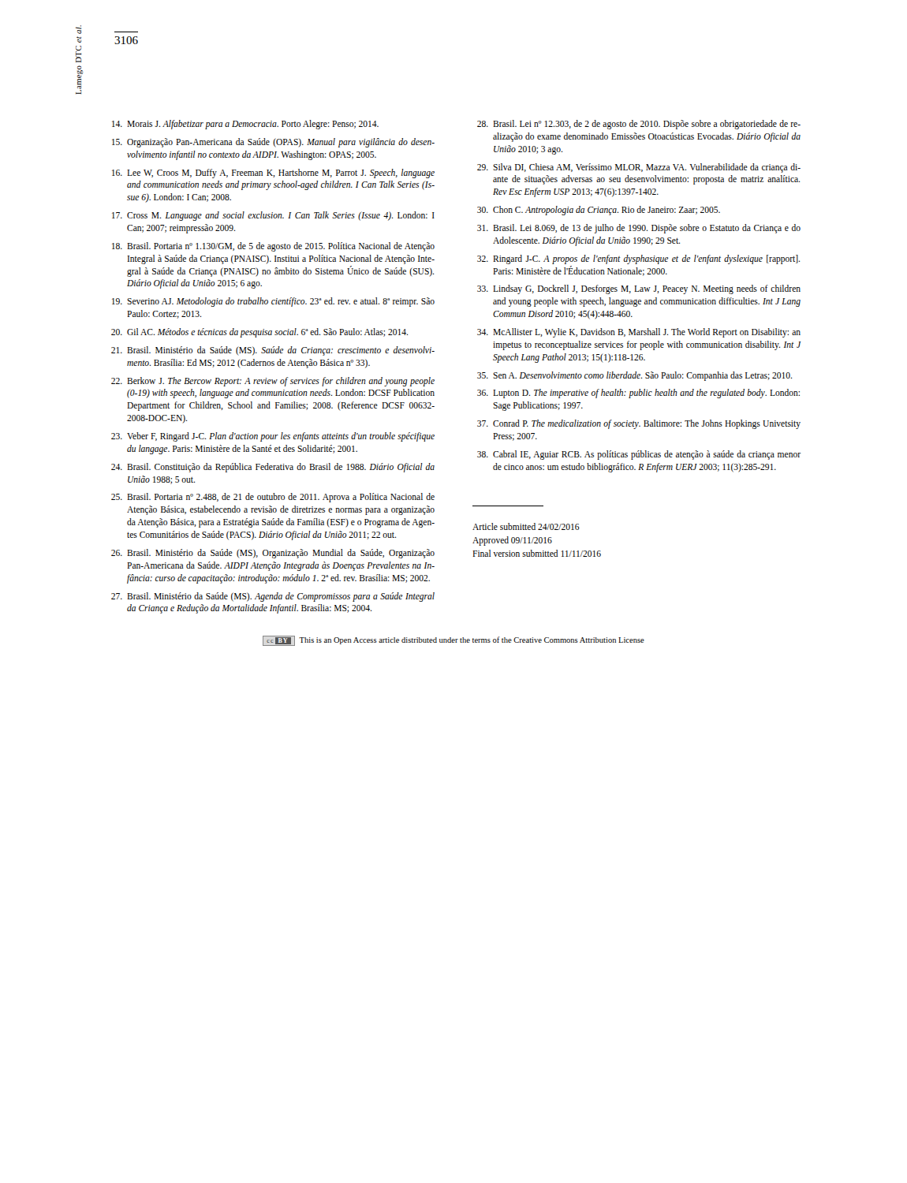3106
Lamego DTC et al.
14. Morais J. Alfabetizar para a Democracia. Porto Alegre: Penso; 2014.
15. Organização Pan-Americana da Saúde (OPAS). Manual para vigilância do desenvolvimento infantil no contexto da AIDPI. Washington: OPAS; 2005.
16. Lee W, Croos M, Duffy A, Freeman K, Hartshorne M, Parrot J. Speech, language and communication needs and primary school-aged children. I Can Talk Series (Issue 6). London: I Can; 2008.
17. Cross M. Language and social exclusion. I Can Talk Series (Issue 4). London: I Can; 2007; reimpressão 2009.
18. Brasil. Portaria nº 1.130/GM, de 5 de agosto de 2015. Política Nacional de Atenção Integral à Saúde da Criança (PNAISC). Institui a Política Nacional de Atenção Integral à Saúde da Criança (PNAISC) no âmbito do Sistema Único de Saúde (SUS). Diário Oficial da União 2015; 6 ago.
19. Severino AJ. Metodologia do trabalho científico. 23ª ed. rev. e atual. 8ª reimpr. São Paulo: Cortez; 2013.
20. Gil AC. Métodos e técnicas da pesquisa social. 6ª ed. São Paulo: Atlas; 2014.
21. Brasil. Ministério da Saúde (MS). Saúde da Criança: crescimento e desenvolvimento. Brasília: Ed MS; 2012 (Cadernos de Atenção Básica nº 33).
22. Berkow J. The Bercow Report: A review of services for children and young people (0-19) with speech, language and communication needs. London: DCSF Publication Department for Children, School and Families; 2008. (Reference DCSF 00632-2008-DOC-EN).
23. Veber F, Ringard J-C. Plan d'action pour les enfants atteints d'un trouble spécifique du langage. Paris: Ministère de la Santé et des Solidarité; 2001.
24. Brasil. Constituição da República Federativa do Brasil de 1988. Diário Oficial da União 1988; 5 out.
25. Brasil. Portaria nº 2.488, de 21 de outubro de 2011. Aprova a Política Nacional de Atenção Básica, estabelecendo a revisão de diretrizes e normas para a organização da Atenção Básica, para a Estratégia Saúde da Família (ESF) e o Programa de Agentes Comunitários de Saúde (PACS). Diário Oficial da União 2011; 22 out.
26. Brasil. Ministério da Saúde (MS), Organização Mundial da Saúde, Organização Pan-Americana da Saúde. AIDPI Atenção Integrada às Doenças Prevalentes na Infância: curso de capacitação: introdução: módulo 1. 2ª ed. rev. Brasília: MS; 2002.
27. Brasil. Ministério da Saúde (MS). Agenda de Compromissos para a Saúde Integral da Criança e Redução da Mortalidade Infantil. Brasília: MS; 2004.
28. Brasil. Lei nº 12.303, de 2 de agosto de 2010. Dispõe sobre a obrigatoriedade de realização do exame denominado Emissões Otoacústicas Evocadas. Diário Oficial da União 2010; 3 ago.
29. Silva DI, Chiesa AM, Veríssimo MLOR, Mazza VA. Vulnerabilidade da criança diante de situações adversas ao seu desenvolvimento: proposta de matriz analítica. Rev Esc Enferm USP 2013; 47(6):1397-1402.
30. Chon C. Antropologia da Criança. Rio de Janeiro: Zaar; 2005.
31. Brasil. Lei 8.069, de 13 de julho de 1990. Dispõe sobre o Estatuto da Criança e do Adolescente. Diário Oficial da União 1990; 29 Set.
32. Ringard J-C. A propos de l'enfant dysphasique et de l'enfant dyslexique [rapport]. Paris: Ministère de l'Éducation Nationale; 2000.
33. Lindsay G, Dockrell J, Desforges M, Law J, Peacey N. Meeting needs of children and young people with speech, language and communication difficulties. Int J Lang Commun Disord 2010; 45(4):448-460.
34. McAllister L, Wylie K, Davidson B, Marshall J. The World Report on Disability: an impetus to reconceptualize services for people with communication disability. Int J Speech Lang Pathol 2013; 15(1):118-126.
35. Sen A. Desenvolvimento como liberdade. São Paulo: Companhia das Letras; 2010.
36. Lupton D. The imperative of health: public health and the regulated body. London: Sage Publications; 1997.
37. Conrad P. The medicalization of society. Baltimore: The Johns Hopkings Univetsity Press; 2007.
38. Cabral IE, Aguiar RCB. As políticas públicas de atenção à saúde da criança menor de cinco anos: um estudo bibliográfico. R Enferm UERJ 2003; 11(3):285-291.
Article submitted 24/02/2016
Approved 09/11/2016
Final version submitted 11/11/2016
ccBYThis is an Open Access article distributed under the terms of the Creative Commons Attribution License